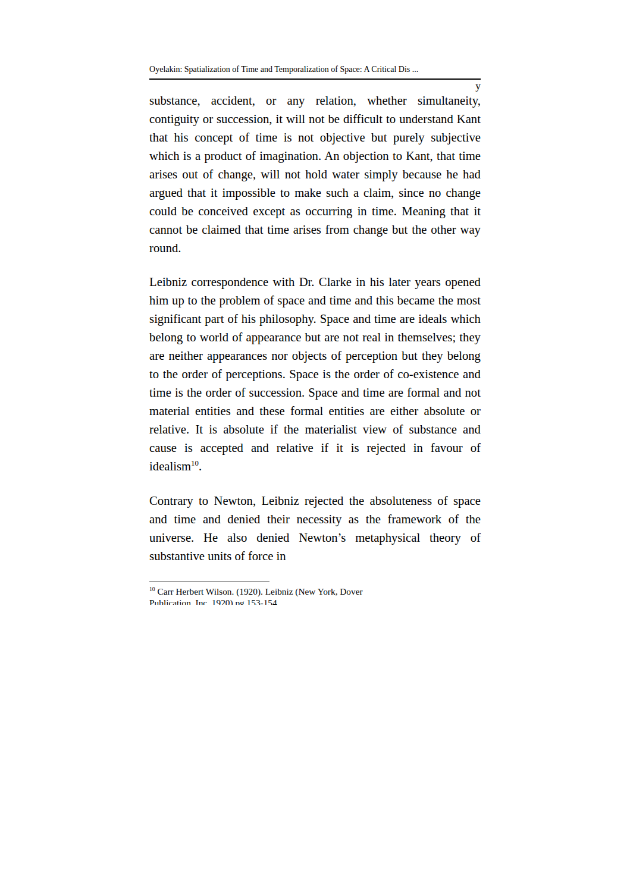Oyelakin: Spatialization of Time and Temporalization of Space: A Critical Dis ...
y
substance, accident, or any relation, whether simultaneity, contiguity or succession, it will not be difficult to understand Kant that his concept of time is not objective but purely subjective which is a product of imagination. An objection to Kant, that time arises out of change, will not hold water simply because he had argued that it impossible to make such a claim, since no change could be conceived except as occurring in time. Meaning that it cannot be claimed that time arises from change but the other way round.
Leibniz correspondence with Dr. Clarke in his later years opened him up to the problem of space and time and this became the most significant part of his philosophy. Space and time are ideals which belong to world of appearance but are not real in themselves; they are neither appearances nor objects of perception but they belong to the order of perceptions. Space is the order of co-existence and time is the order of succession. Space and time are formal and not material entities and these formal entities are either absolute or relative. It is absolute if the materialist view of substance and cause is accepted and relative if it is rejected in favour of idealism10.
Contrary to Newton, Leibniz rejected the absoluteness of space and time and denied their necessity as the framework of the universe. He also denied Newton’s metaphysical theory of substantive units of force in
10 Carr Herbert Wilson. (1920). Leibniz (New York, DoverPublication, Inc. 1920) pg 153-154.